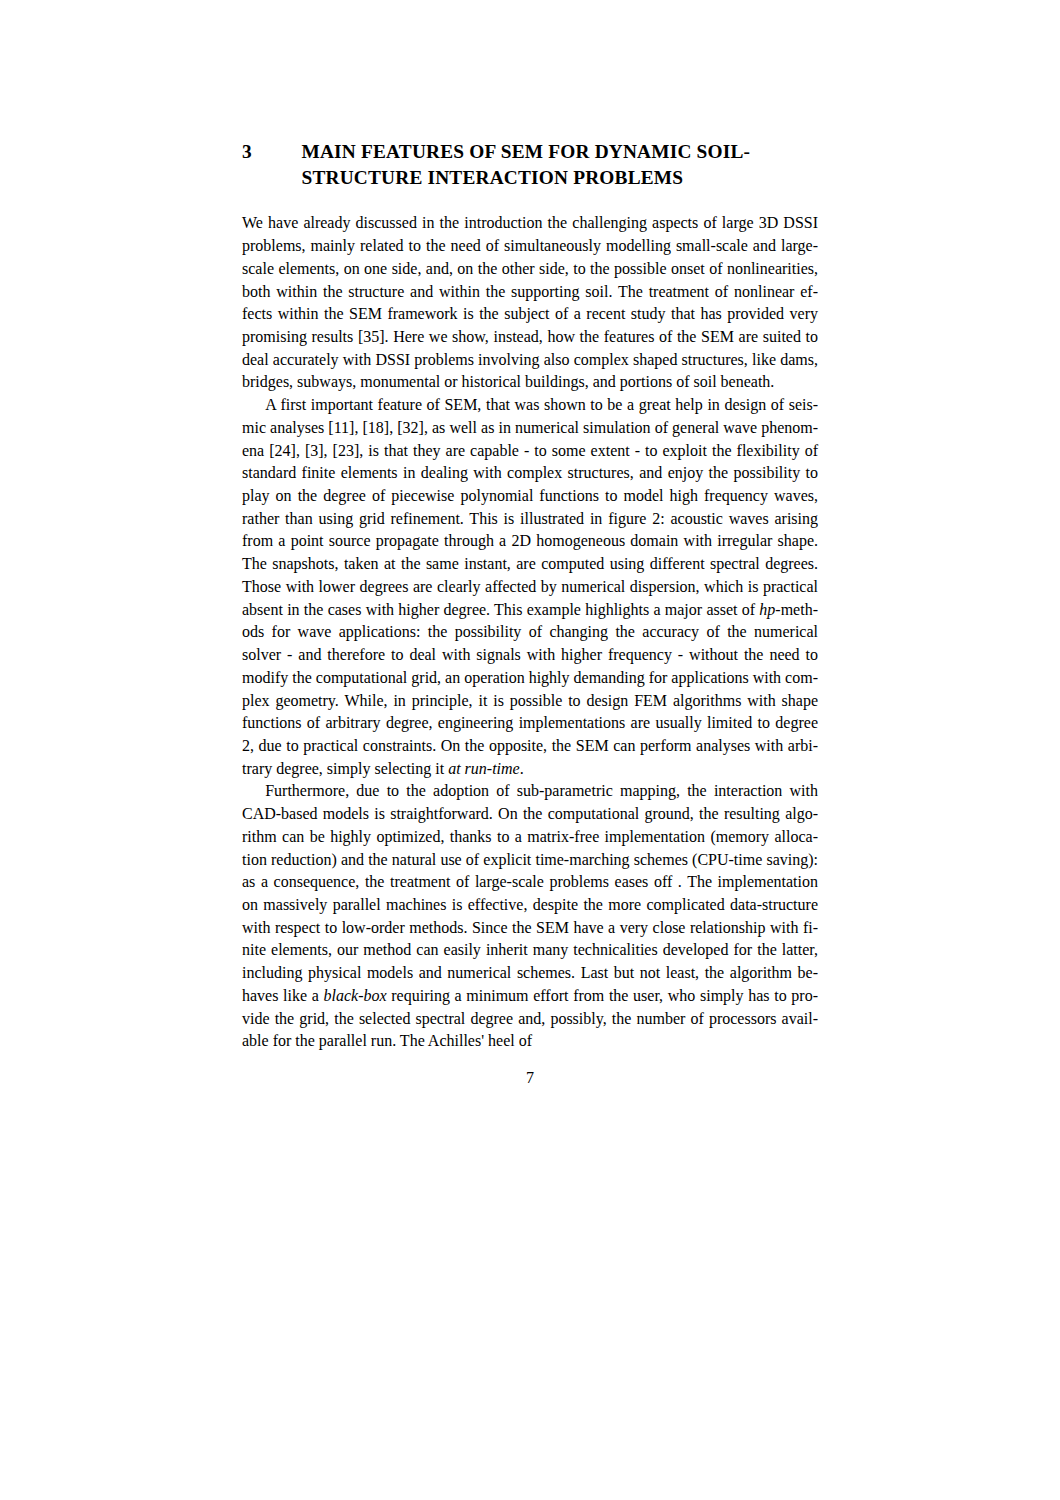3 Main Features of SEM for Dynamic Soil-Structure Interaction Problems
We have already discussed in the introduction the challenging aspects of large 3D DSSI problems, mainly related to the need of simultaneously modelling small-scale and large-scale elements, on one side, and, on the other side, to the possible onset of nonlinearities, both within the structure and within the supporting soil. The treatment of nonlinear effects within the SEM framework is the subject of a recent study that has provided very promising results [35]. Here we show, instead, how the features of the SEM are suited to deal accurately with DSSI problems involving also complex shaped structures, like dams, bridges, subways, monumental or historical buildings, and portions of soil beneath.
A first important feature of SEM, that was shown to be a great help in design of seismic analyses [11], [18], [32], as well as in numerical simulation of general wave phenomena [24], [3], [23], is that they are capable - to some extent - to exploit the flexibility of standard finite elements in dealing with complex structures, and enjoy the possibility to play on the degree of piecewise polynomial functions to model high frequency waves, rather than using grid refinement. This is illustrated in figure 2: acoustic waves arising from a point source propagate through a 2D homogeneous domain with irregular shape. The snapshots, taken at the same instant, are computed using different spectral degrees. Those with lower degrees are clearly affected by numerical dispersion, which is practical absent in the cases with higher degree. This example highlights a major asset of hp-methods for wave applications: the possibility of changing the accuracy of the numerical solver - and therefore to deal with signals with higher frequency - without the need to modify the computational grid, an operation highly demanding for applications with complex geometry. While, in principle, it is possible to design FEM algorithms with shape functions of arbitrary degree, engineering implementations are usually limited to degree 2, due to practical constraints. On the opposite, the SEM can perform analyses with arbitrary degree, simply selecting it at run-time.
Furthermore, due to the adoption of sub-parametric mapping, the interaction with CAD-based models is straightforward. On the computational ground, the resulting algorithm can be highly optimized, thanks to a matrix-free implementation (memory allocation reduction) and the natural use of explicit time-marching schemes (CPU-time saving): as a consequence, the treatment of large-scale problems eases off . The implementation on massively parallel machines is effective, despite the more complicated data-structure with respect to low-order methods. Since the SEM have a very close relationship with finite elements, our method can easily inherit many technicalities developed for the latter, including physical models and numerical schemes. Last but not least, the algorithm behaves like a black-box requiring a minimum effort from the user, who simply has to provide the grid, the selected spectral degree and, possibly, the number of processors available for the parallel run. The Achilles' heel of
7